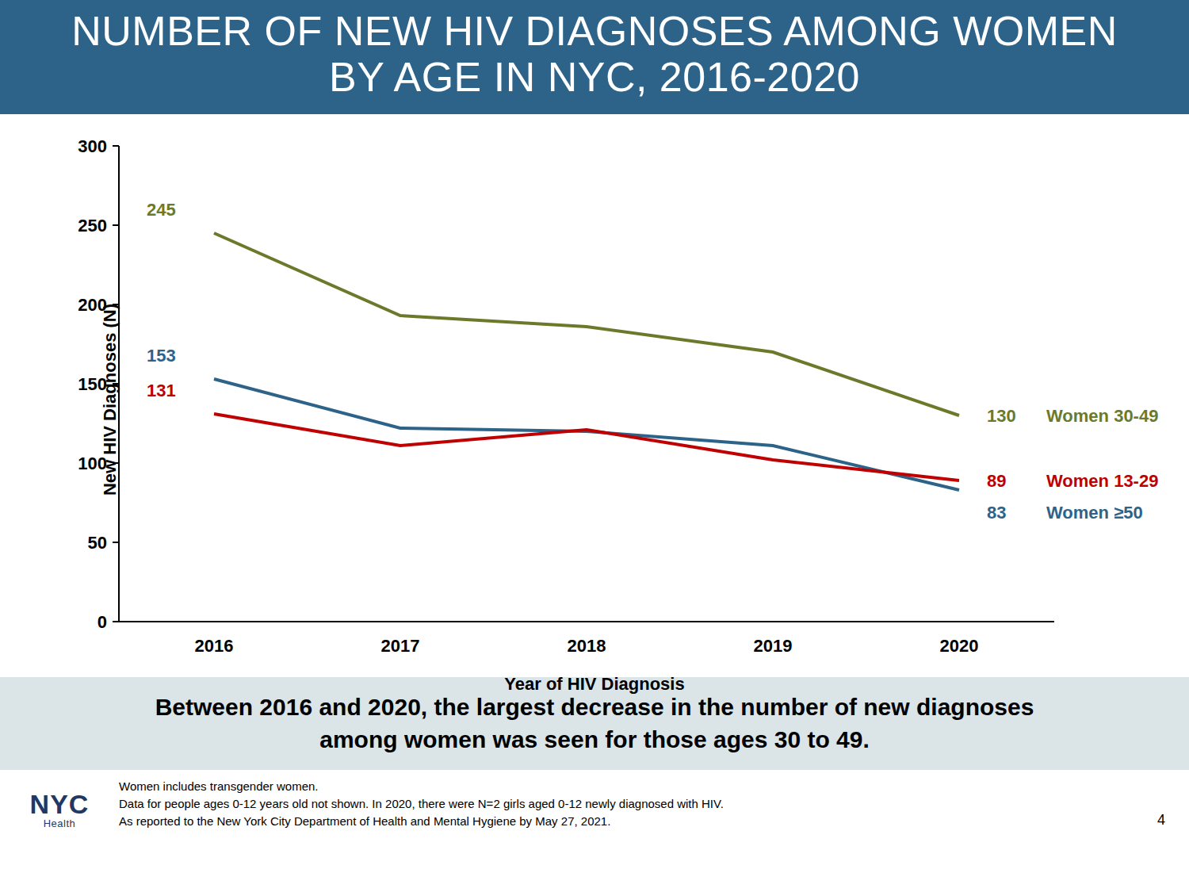NUMBER OF NEW HIV DIAGNOSES AMONG WOMEN
BY AGE IN NYC, 2016-2020
New HIV Diagnoses (N)
300 250 200 150 100 50 0 2016 2017 2018 2019 2020 245 153 131 130 Women 30-49 89 Women 13-29 83 Women ≥50
Year of HIV Diagnosis
Between 2016 and 2020, the largest decrease in the number of new diagnoses
among women was seen for those ages 30 to 49.
NYC
Health
Women includes transgender women.
Data for people ages 0-12 years old not shown. In 2020, there were N=2 girls aged 0-12 newly diagnosed with HIV.
As reported to the New York City Department of Health and Mental Hygiene by May 27, 2021.
4